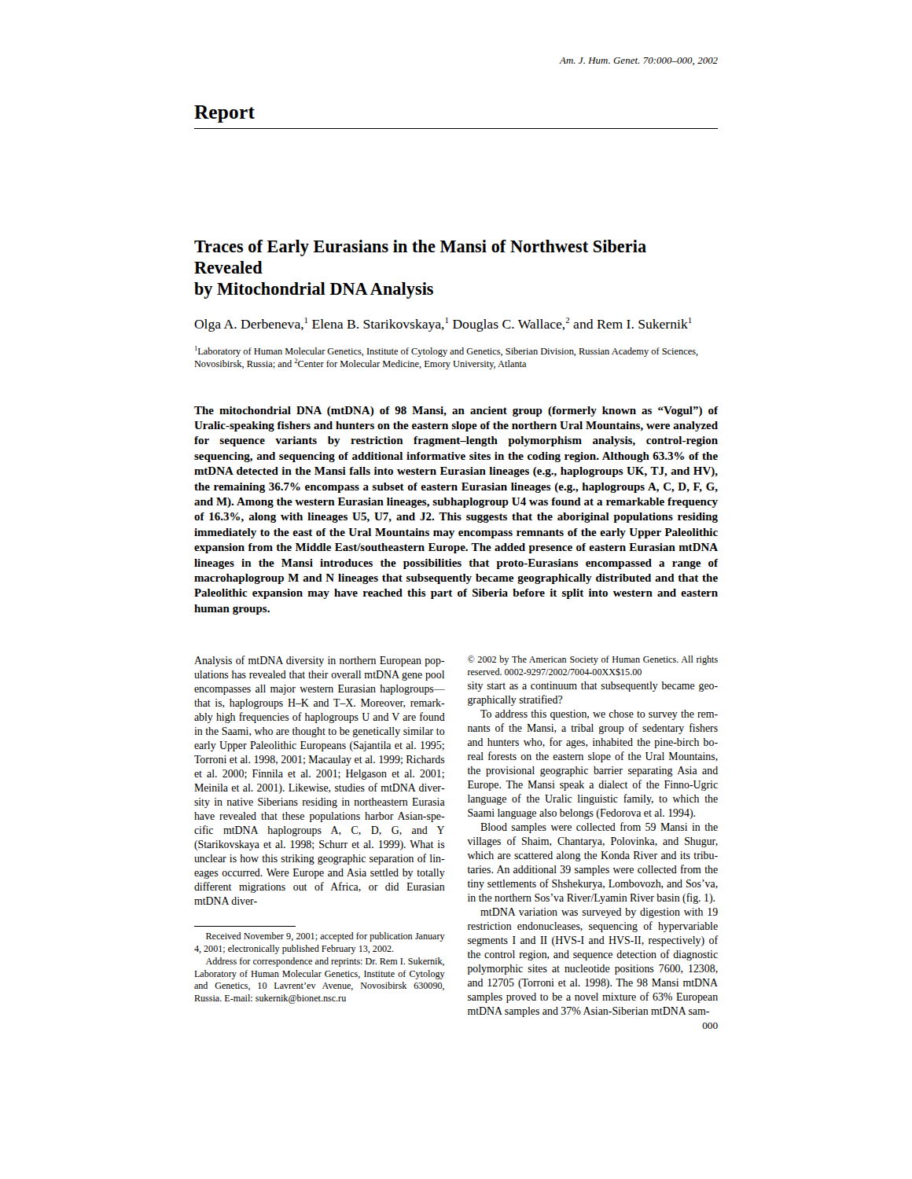Am. J. Hum. Genet. 70:000–000, 2002
Report
Traces of Early Eurasians in the Mansi of Northwest Siberia Revealed
by Mitochondrial DNA Analysis
Olga A. Derbeneva,1 Elena B. Starikovskaya,1 Douglas C. Wallace,2 and Rem I. Sukernik1
1Laboratory of Human Molecular Genetics, Institute of Cytology and Genetics, Siberian Division, Russian Academy of Sciences, Novosibirsk, Russia; and 2Center for Molecular Medicine, Emory University, Atlanta
The mitochondrial DNA (mtDNA) of 98 Mansi, an ancient group (formerly known as “Vogul”) of Uralic-speaking fishers and hunters on the eastern slope of the northern Ural Mountains, were analyzed for sequence variants by restriction fragment–length polymorphism analysis, control-region sequencing, and sequencing of additional informative sites in the coding region. Although 63.3% of the mtDNA detected in the Mansi falls into western Eurasian lineages (e.g., haplogroups UK, TJ, and HV), the remaining 36.7% encompass a subset of eastern Eurasian lineages (e.g., haplogroups A, C, D, F, G, and M). Among the western Eurasian lineages, subhaplogroup U4 was found at a remarkable frequency of 16.3%, along with lineages U5, U7, and J2. This suggests that the aboriginal populations residing immediately to the east of the Ural Mountains may encompass remnants of the early Upper Paleolithic expansion from the Middle East/southeastern Europe. The added presence of eastern Eurasian mtDNA lineages in the Mansi introduces the possibilities that proto-Eurasians encompassed a range of macrohaplogroup M and N lineages that subsequently became geographically distributed and that the Paleolithic expansion may have reached this part of Siberia before it split into western and eastern human groups.
Analysis of mtDNA diversity in northern European populations has revealed that their overall mtDNA gene pool encompasses all major western Eurasian haplogroups—that is, haplogroups H–K and T–X. Moreover, remarkably high frequencies of haplogroups U and V are found in the Saami, who are thought to be genetically similar to early Upper Paleolithic Europeans (Sajantila et al. 1995; Torroni et al. 1998, 2001; Macaulay et al. 1999; Richards et al. 2000; Finnila et al. 2001; Helgason et al. 2001; Meinila et al. 2001). Likewise, studies of mtDNA diversity in native Siberians residing in northeastern Eurasia have revealed that these populations harbor Asian-specific mtDNA haplogroups A, C, D, G, and Y (Starikovskaya et al. 1998; Schurr et al. 1999). What is unclear is how this striking geographic separation of lineages occurred. Were Europe and Asia settled by totally different migrations out of Africa, or did Eurasian mtDNA diver-
Received November 9, 2001; accepted for publication January 4, 2001; electronically published February 13, 2002.
Address for correspondence and reprints: Dr. Rem I. Sukernik, Laboratory of Human Molecular Genetics, Institute of Cytology and Genetics, 10 Lavrent’ev Avenue, Novosibirsk 630090, Russia. E-mail: sukernik@bionet.nsc.ru
© 2002 by The American Society of Human Genetics. All rights reserved. 0002-9297/2002/7004-00XX$15.00
sity start as a continuum that subsequently became geographically stratified?
To address this question, we chose to survey the remnants of the Mansi, a tribal group of sedentary fishers and hunters who, for ages, inhabited the pine-birch boreal forests on the eastern slope of the Ural Mountains, the provisional geographic barrier separating Asia and Europe. The Mansi speak a dialect of the Finno-Ugric language of the Uralic linguistic family, to which the Saami language also belongs (Fedorova et al. 1994).
Blood samples were collected from 59 Mansi in the villages of Shaim, Chantarya, Polovinka, and Shugur, which are scattered along the Konda River and its tributaries. An additional 39 samples were collected from the tiny settlements of Shshekurya, Lombovozh, and Sos’va, in the northern Sos’va River/Lyamin River basin (fig. 1).
mtDNA variation was surveyed by digestion with 19 restriction endonucleases, sequencing of hypervariable segments I and II (HVS-I and HVS-II, respectively) of the control region, and sequence detection of diagnostic polymorphic sites at nucleotide positions 7600, 12308, and 12705 (Torroni et al. 1998). The 98 Mansi mtDNA samples proved to be a novel mixture of 63% European mtDNA samples and 37% Asian-Siberian mtDNA sam-
000